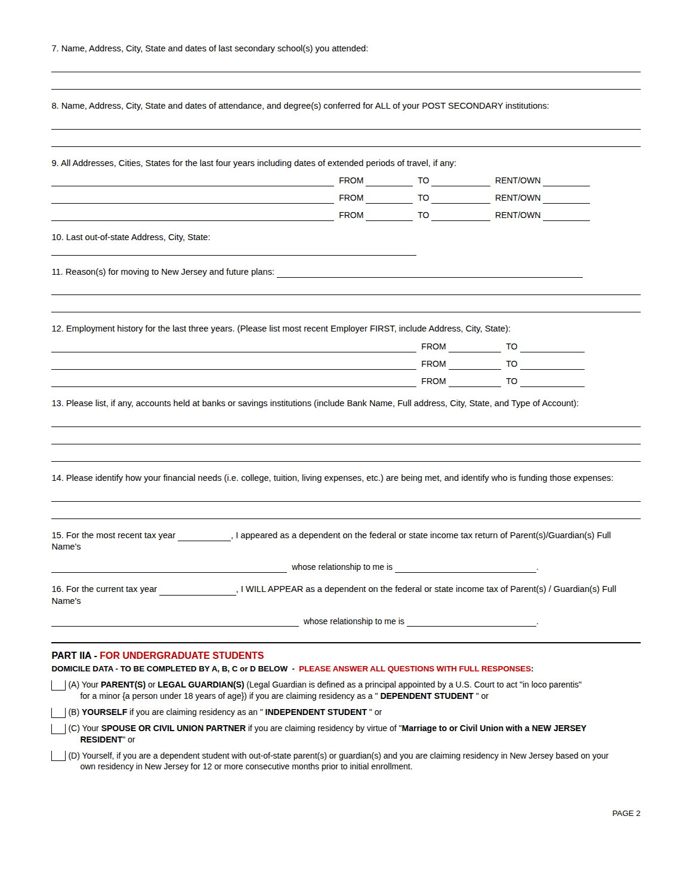7. Name, Address, City, State and dates of last secondary school(s) you attended:
8. Name, Address, City, State and dates of attendance, and degree(s) conferred for ALL of your POST SECONDARY institutions:
9. All Addresses, Cities, States for the last four years including dates of extended periods of travel, if any:
FROM TO RENT/OWN
FROM TO RENT/OWN
FROM TO RENT/OWN
10. Last out-of-state Address, City, State:
11. Reason(s) for moving to New Jersey and future plans:
12. Employment history for the last three years. (Please list most recent Employer FIRST, include Address, City, State):
FROM TO
FROM TO
FROM TO
13. Please list, if any, accounts held at banks or savings institutions (include Bank Name, Full address, City, State, and Type of Account):
14. Please identify how your financial needs (i.e. college, tuition, living expenses, etc.) are being met, and identify who is funding those expenses:
15. For the most recent tax year , I appeared as a dependent on the federal or state income tax return of Parent(s)/Guardian(s) Full Name's
whose relationship to me is .
16. For the current tax year , I WILL APPEAR as a dependent on the federal or state income tax of Parent(s) / Guardian(s) Full Name's
whose relationship to me is .
PART IIA - FOR UNDERGRADUATE STUDENTS
DOMICILE DATA - TO BE COMPLETED BY A, B, C or D BELOW - PLEASE ANSWER ALL QUESTIONS WITH FULL RESPONSES:
(A) Your PARENT(S) or LEGAL GUARDIAN(S) (Legal Guardian is defined as a principal appointed by a U.S. Court to act "in loco parentis" for a minor {a person under 18 years of age}) if you are claiming residency as a " DEPENDENT STUDENT " or
(B) YOURSELF if you are claiming residency as an " INDEPENDENT STUDENT " or
(C) Your SPOUSE OR CIVIL UNION PARTNER if you are claiming residency by virtue of "Marriage to or Civil Union with a NEW JERSEY RESIDENT" or
(D) Yourself, if you are a dependent student with out-of-state parent(s) or guardian(s) and you are claiming residency in New Jersey based on your own residency in New Jersey for 12 or more consecutive months prior to initial enrollment.
PAGE 2